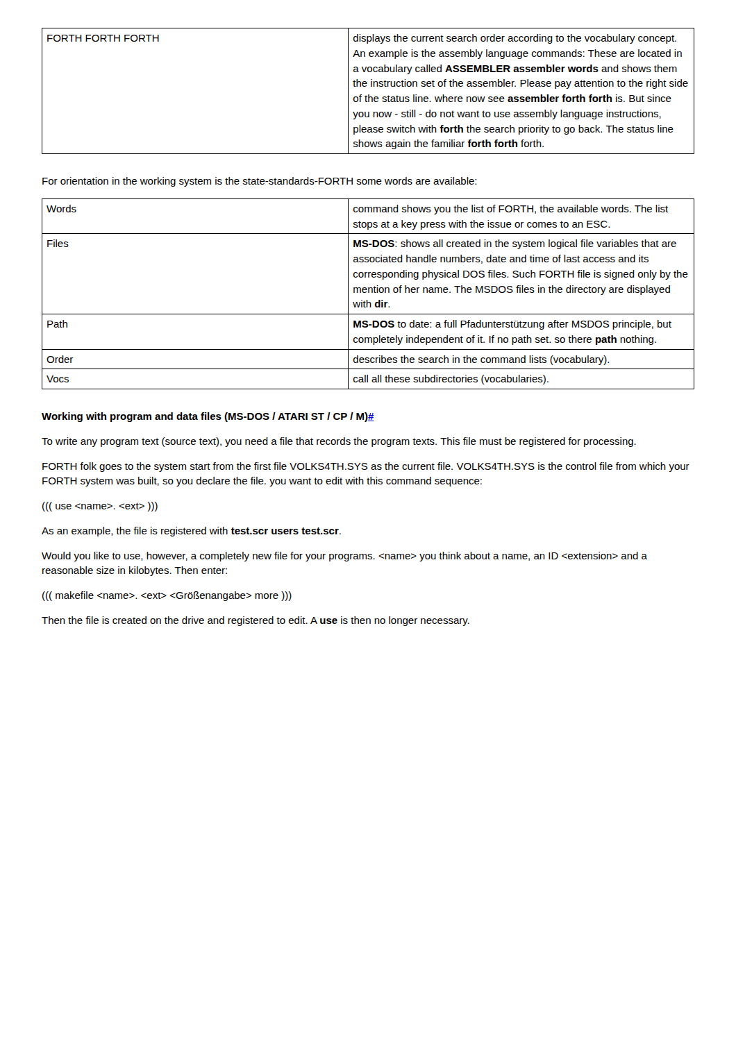| FORTH FORTH FORTH | displays the current search order according to the vocabulary concept. An example is the assembly language commands: These are located in a vocabulary called ASSEMBLER assembler words and shows them the instruction set of the assembler. Please pay attention to the right side of the status line. where now see assembler forth forth is. But since you now - still - do not want to use assembly language instructions, please switch with forth the search priority to go back. The status line shows again the familiar forth forth forth. |
For orientation in the working system is the state-standards-FORTH some words are available:
| Words | command shows you the list of FORTH, the available words. The list stops at a key press with the issue or comes to an ESC. |
| Files | MS-DOS : shows all created in the system logical file variables that are associated handle numbers, date and time of last access and its corresponding physical DOS files. Such FORTH file is signed only by the mention of her name. The MSDOS files in the directory are displayed with dir . |
| Path | MS-DOS to date: a full Pfadunterstützung after MSDOS principle, but completely independent of it. If no path set. so there path nothing. |
| Order | describes the search in the command lists (vocabulary). |
| Vocs | call all these subdirectories (vocabularies). |
Working with program and data files (MS-DOS / ATARI ST / CP / M)#
To write any program text (source text), you need a file that records the program texts. This file must be registered for processing.
FORTH folk goes to the system start from the first file VOLKS4TH.SYS as the current file. VOLKS4TH.SYS is the control file from which your FORTH system was built, so you declare the file. you want to edit with this command sequence:
((( use <name>. <ext> )))
As an example, the file is registered with test.scr users test.scr.
Would you like to use, however, a completely new file for your programs. <name> you think about a name, an ID <extension> and a reasonable size in kilobytes. Then enter:
((( makefile <name>. <ext> <Größenangabe> more )))
Then the file is created on the drive and registered to edit. A use is then no longer necessary.